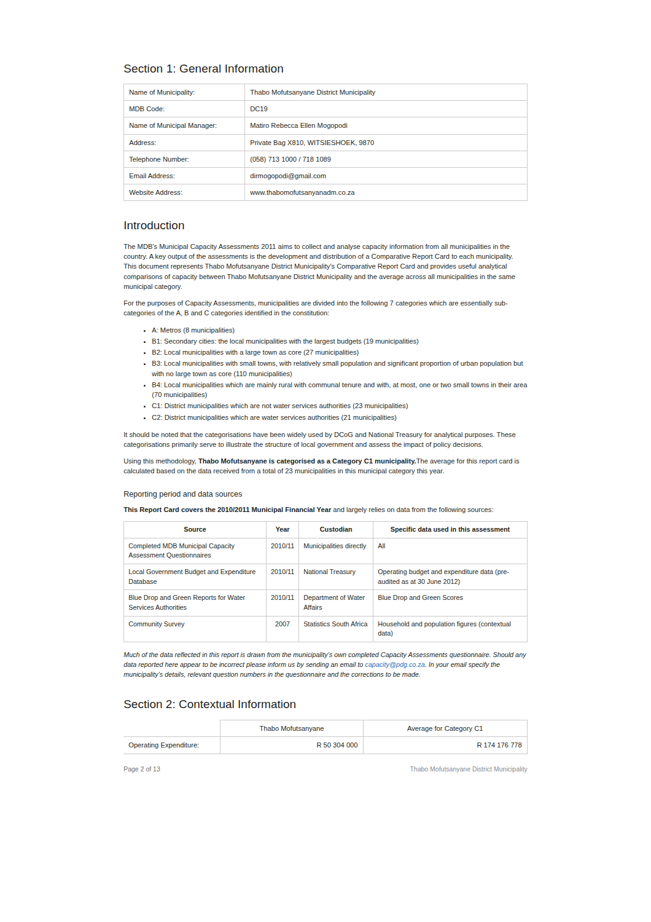Section 1: General Information
| Name of Municipality: | Thabo Mofutsanyane District Municipality |
| MDB Code: | DC19 |
| Name of Municipal Manager: | Matiro Rebecca Ellen Mogopodi |
| Address: | Private Bag X810, WITSIESHOEK, 9870 |
| Telephone Number: | (058) 713 1000 / 718 1089 |
| Email Address: | dirmogopodi@gmail.com |
| Website Address: | www.thabomofutsanyanadm.co.za |
Introduction
The MDB's Municipal Capacity Assessments 2011 aims to collect and analyse capacity information from all municipalities in the country. A key output of the assessments is the development and distribution of a Comparative Report Card to each municipality. This document represents Thabo Mofutsanyane District Municipality's Comparative Report Card and provides useful analytical comparisons of capacity between Thabo Mofutsanyane District Municipality and the average across all municipalities in the same municipal category.
For the purposes of Capacity Assessments, municipalities are divided into the following 7 categories which are essentially sub-categories of the A, B and C categories identified in the constitution:
A: Metros (8 municipalities)
B1: Secondary cities: the local municipalities with the largest budgets (19 municipalities)
B2: Local municipalities with a large town as core (27 municipalities)
B3: Local municipalities with small towns, with relatively small population and significant proportion of urban population but with no large town as core (110 municipalities)
B4: Local municipalities which are mainly rural with communal tenure and with, at most, one or two small towns in their area (70 municipalities)
C1: District municipalities which are not water services authorities (23 municipalities)
C2: District municipalities which are water services authorities (21 municipalities)
It should be noted that the categorisations have been widely used by DCoG and National Treasury for analytical purposes. These categorisations primarily serve to illustrate the structure of local government and assess the impact of policy decisions.
Using this methodology, Thabo Mofutsanyane is categorised as a Category C1 municipality. The average for this report card is calculated based on the data received from a total of 23 municipalities in this municipal category this year.
Reporting period and data sources
This Report Card covers the 2010/2011 Municipal Financial Year and largely relies on data from the following sources:
| Source | Year | Custodian | Specific data used in this assessment |
| --- | --- | --- | --- |
| Completed MDB Municipal Capacity Assessment Questionnaires | 2010/11 | Municipalities directly | All |
| Local Government Budget and Expenditure Database | 2010/11 | National Treasury | Operating budget and expenditure data (pre-audited as at 30 June 2012) |
| Blue Drop and Green Reports for Water Services Authorities | 2010/11 | Department of Water Affairs | Blue Drop and Green Scores |
| Community Survey | 2007 | Statistics South Africa | Household and population figures (contextual data) |
Much of the data reflected in this report is drawn from the municipality’s own completed Capacity Assessments questionnaire. Should any data reported here appear to be incorrect please inform us by sending an email to capacity@pdg.co.za. In your email specify the municipality’s details, relevant question numbers in the questionnaire and the corrections to be made.
Section 2: Contextual Information
| | Thabo Mofutsanyane | Average for Category C1 |
| --- | --- | --- |
| Operating Expenditure: | R 50 304 000 | R 174 176 778 |
Page 2 of 13
Thabo Mofutsanyane District Municipality